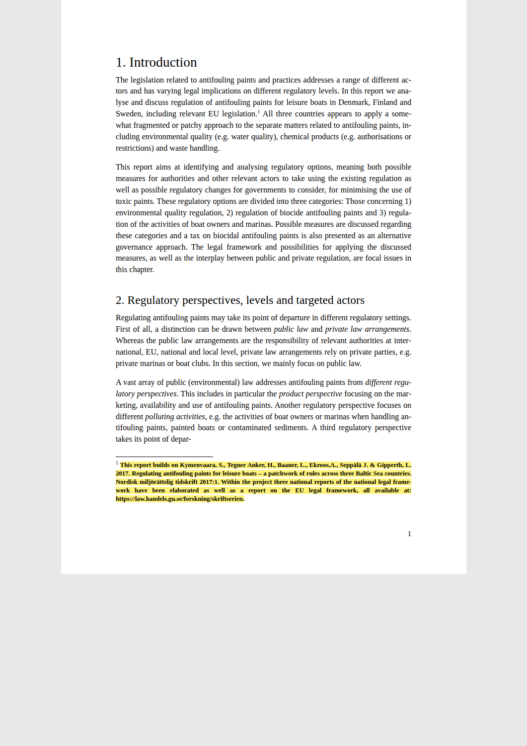1. Introduction
The legislation related to antifouling paints and practices addresses a range of different actors and has varying legal implications on different regulatory levels. In this report we analyse and discuss regulation of antifouling paints for leisure boats in Denmark, Finland and Sweden, including relevant EU legislation.1 All three countries appears to apply a somewhat fragmented or patchy approach to the separate matters related to antifouling paints, including environmental quality (e.g. water quality), chemical products (e.g. authorisations or restrictions) and waste handling.
This report aims at identifying and analysing regulatory options, meaning both possible measures for authorities and other relevant actors to take using the existing regulation as well as possible regulatory changes for governments to consider, for minimising the use of toxic paints. These regulatory options are divided into three categories: Those concerning 1) environmental quality regulation, 2) regulation of biocide antifouling paints and 3) regulation of the activities of boat owners and marinas. Possible measures are discussed regarding these categories and a tax on biocidal antifouling paints is also presented as an alternative governance approach. The legal framework and possibilities for applying the discussed measures, as well as the interplay between public and private regulation, are focal issues in this chapter.
2. Regulatory perspectives, levels and targeted actors
Regulating antifouling paints may take its point of departure in different regulatory settings. First of all, a distinction can be drawn between public law and private law arrangements. Whereas the public law arrangements are the responsibility of relevant authorities at international, EU, national and local level, private law arrangements rely on private parties, e.g. private marinas or boat clubs. In this section, we mainly focus on public law.
A vast array of public (environmental) law addresses antifouling paints from different regulatory perspectives. This includes in particular the product perspective focusing on the marketing, availability and use of antifouling paints. Another regulatory perspective focuses on different polluting activities, e.g. the activities of boat owners or marinas when handling antifouling paints, painted boats or contaminated sediments. A third regulatory perspective takes its point of depar-
1 This report builds on Kymenvaara, S., Tegner Anker, H., Baaner, L., Ekroos,A., Seppälä J. & Gipperth, L. 2017. Regulating antifouling paints for leisure boats – a patchwork of rules across three Baltic Sea countries. Nordisk miljörättslig tidskrift 2017:1. Within the project three national reports of the national legal framework have been elaborated as well as a report on the EU legal framework, all available at: https://law.handels.gu.se/forskning/skriftserien.
1